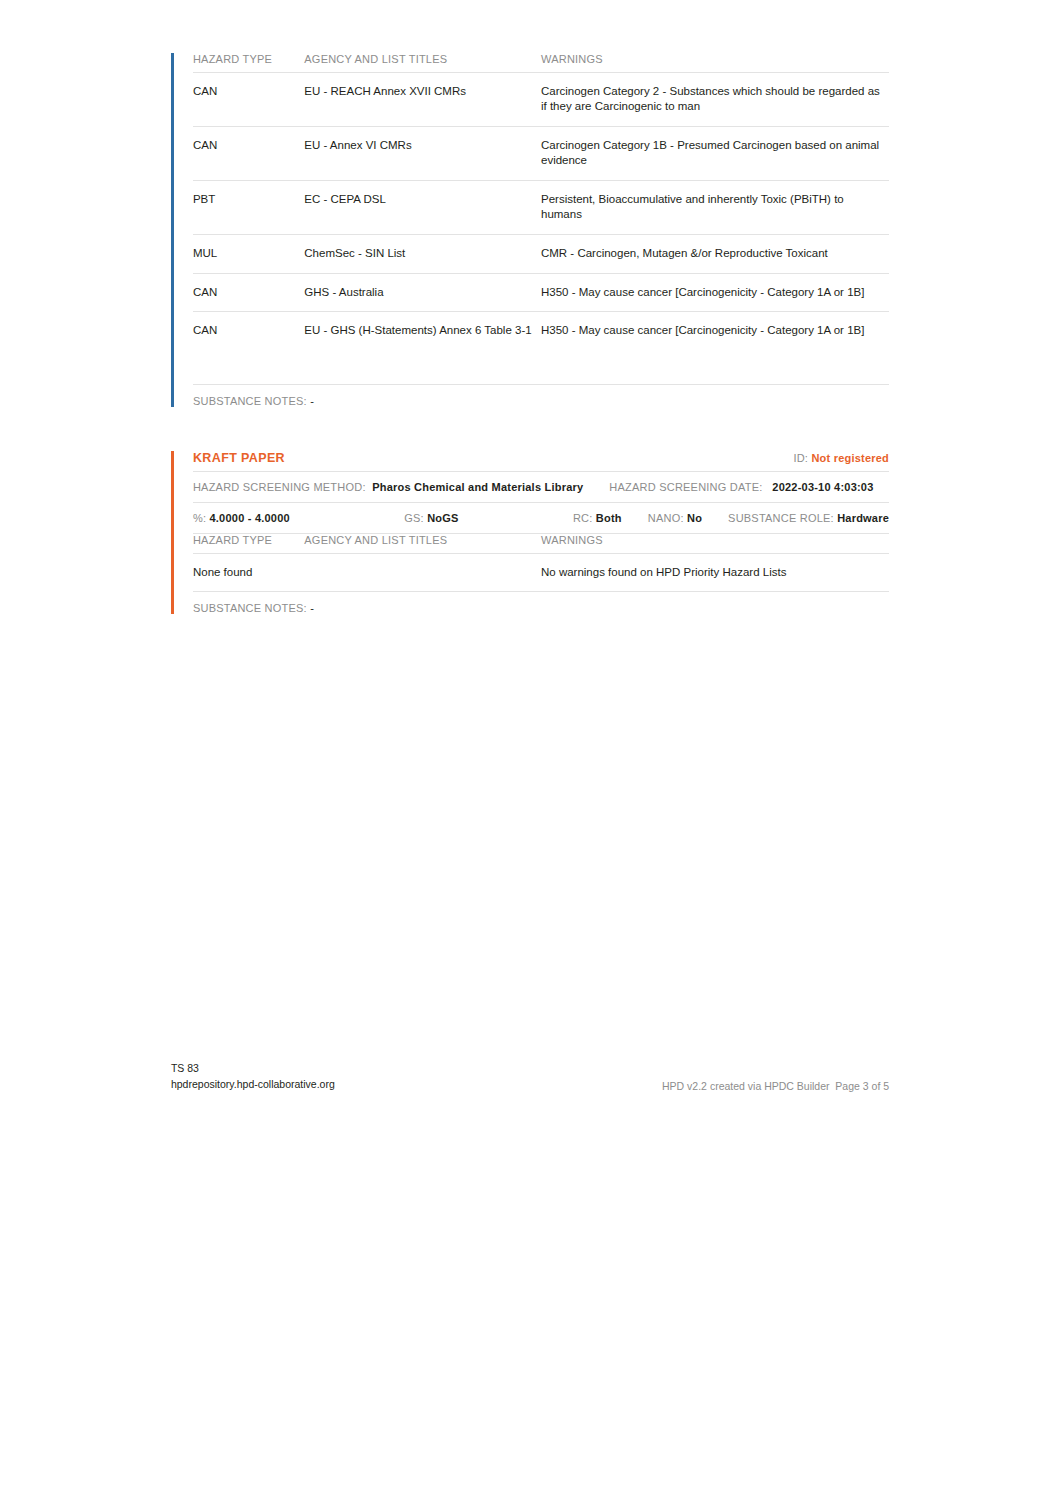| HAZARD TYPE | AGENCY AND LIST TITLES | WARNINGS |
| --- | --- | --- |
| CAN | EU - REACH Annex XVII CMRs | Carcinogen Category 2 - Substances which should be regarded as if they are Carcinogenic to man |
| CAN | EU - Annex VI CMRs | Carcinogen Category 1B - Presumed Carcinogen based on animal evidence |
| PBT | EC - CEPA DSL | Persistent, Bioaccumulative and inherently Toxic (PBiTH) to humans |
| MUL | ChemSec - SIN List | CMR - Carcinogen, Mutagen &/or Reproductive Toxicant |
| CAN | GHS - Australia | H350 - May cause cancer [Carcinogenicity - Category 1A or 1B] |
| CAN | EU - GHS (H-Statements) Annex 6 Table 3-1 | H350 - May cause cancer [Carcinogenicity - Category 1A or 1B] |
SUBSTANCE NOTES: -
KRAFT PAPER
ID: Not registered
HAZARD SCREENING METHOD: Pharos Chemical and Materials Library HAZARD SCREENING DATE: 2022-03-10 4:03:03
%: 4.0000 - 4.0000 GS: NoGS RC: Both NANO: No SUBSTANCE ROLE: Hardware
| HAZARD TYPE | AGENCY AND LIST TITLES | WARNINGS |
| --- | --- | --- |
| None found | | No warnings found on HPD Priority Hazard Lists |
SUBSTANCE NOTES: -
TS 83
hpdrepository.hpd-collaborative.org
HPD v2.2 created via HPDC Builder Page 3 of 5